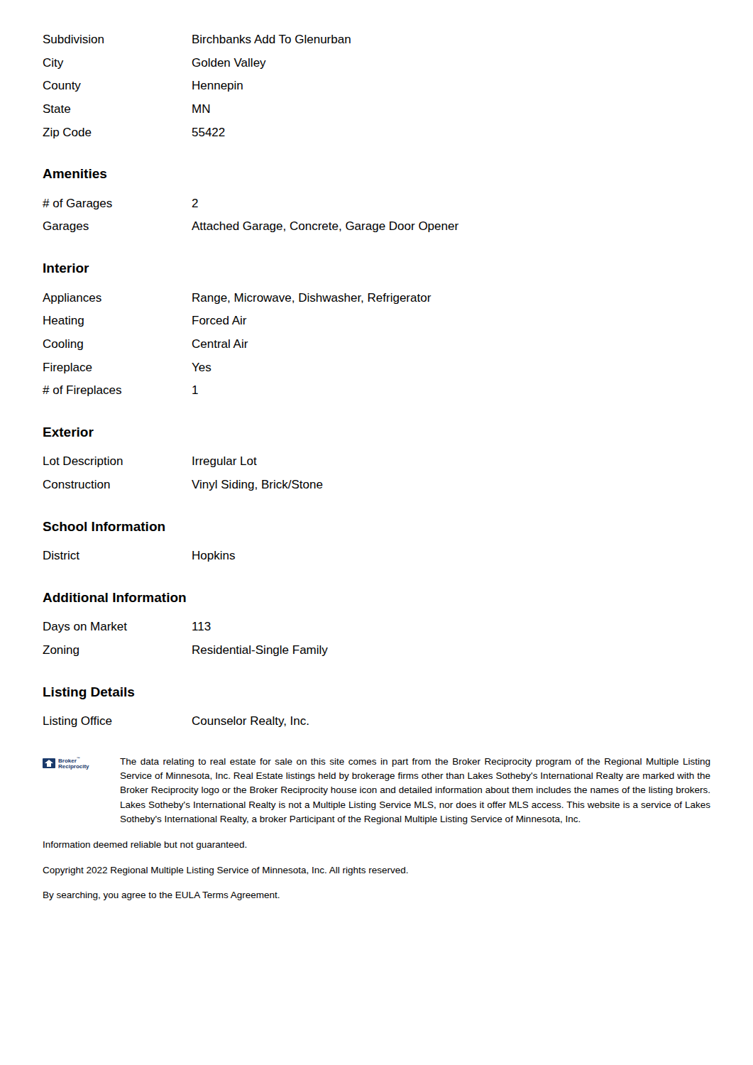| Subdivision | Birchbanks Add To Glenurban |
| City | Golden Valley |
| County | Hennepin |
| State | MN |
| Zip Code | 55422 |
Amenities
| # of Garages | 2 |
| Garages | Attached Garage, Concrete, Garage Door Opener |
Interior
| Appliances | Range, Microwave, Dishwasher, Refrigerator |
| Heating | Forced Air |
| Cooling | Central Air |
| Fireplace | Yes |
| # of Fireplaces | 1 |
Exterior
| Lot Description | Irregular Lot |
| Construction | Vinyl Siding, Brick/Stone |
School Information
| District | Hopkins |
Additional Information
| Days on Market | 113 |
| Zoning | Residential-Single Family |
Listing Details
| Listing Office | Counselor Realty, Inc. |
Broker™
Reciprocity
The data relating to real estate for sale on this site comes in part from the Broker Reciprocity program of the Regional Multiple Listing Service of Minnesota, Inc. Real Estate listings held by brokerage firms other than Lakes Sotheby's International Realty are marked with the Broker Reciprocity logo or the Broker Reciprocity house icon and detailed information about them includes the names of the listing brokers. Lakes Sotheby's International Realty is not a Multiple Listing Service MLS, nor does it offer MLS access. This website is a service of Lakes Sotheby's International Realty, a broker Participant of the Regional Multiple Listing Service of Minnesota, Inc.
Information deemed reliable but not guaranteed.
Copyright 2022 Regional Multiple Listing Service of Minnesota, Inc. All rights reserved.
By searching, you agree to the EULA Terms Agreement.